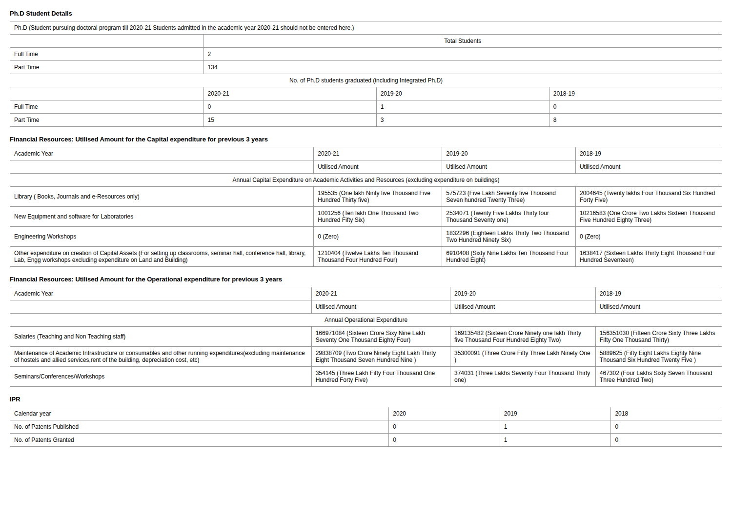Ph.D Student Details
| Ph.D (Student pursuing doctoral program till 2020-21 Students admitted in the academic year 2020-21 should not be entered here.) |
| | Total Students |
| Full Time | 2 |
| Part Time | 134 |
| No. of Ph.D students graduated (including Integrated Ph.D) |
| | 2020-21 | 2019-20 | 2018-19 |
| Full Time | 0 | 1 | 0 |
| Part Time | 15 | 3 | 8 |
Financial Resources: Utilised Amount for the Capital expenditure for previous 3 years
| Academic Year | 2020-21 | 2019-20 | 2018-19 |
| --- | --- | --- | --- |
| | Utilised Amount | Utilised Amount | Utilised Amount |
| Annual Capital Expenditure on Academic Activities and Resources (excluding expenditure on buildings) |
| Library ( Books, Journals and e-Resources only) | 195535 (One lakh Ninty five Thousand Five Hundred Thirty five) | 575723 (Five Lakh Seventy five Thousand Seven hundred Twenty Three) | 2004645 (Twenty lakhs Four Thousand Six Hundred Forty Five) |
| New Equipment and software for Laboratories | 1001256 (Ten lakh One Thousand Two Hundred Fifty Six) | 2534071 (Twenty Five Lakhs Thirty four Thousand Seventy one) | 10216583 (One Crore Two Lakhs Sixteen Thousand Five Hundred Eighty Three) |
| Engineering Workshops | 0 (Zero) | 1832296 (Eighteen Lakhs Thirty Two Thousand Two Hundred Ninety Six) | 0 (Zero) |
| Other expenditure on creation of Capital Assets (For setting up classrooms, seminar hall, conference hall, library, Lab, Engg workshops excluding expenditure on Land and Building) | 1210404 (Twelve Lakhs Ten Thousand Thousand Four Hundred Four) | 6910408 (Sixty Nine Lakhs Ten Thousand Four Hundred Eight) | 1638417 (Sixteen Lakhs Thirty Eight Thousand Four Hundred Seventeen) |
Financial Resources: Utilised Amount for the Operational expenditure for previous 3 years
| Academic Year | 2020-21 | 2019-20 | 2018-19 |
| --- | --- | --- | --- |
| | Utilised Amount | Utilised Amount | Utilised Amount |
| Annual Operational Expenditure |
| Salaries (Teaching and Non Teaching staff) | 166971084 (Sixteen Crore Sixy Nine Lakh Seventy One Thousand Eighty Four) | 169135482 (Sixteen Crore Ninety one lakh Thirty five Thousand Four Hundred Eighty Two) | 156351030 (Fifteen Crore Sixty Three Lakhs Fifty One Thousand Thirty) |
| Maintenance of Academic Infrastructure or consumables and other running expenditures(excluding maintenance of hostels and allied services,rent of the building, depreciation cost, etc) | 29838709 (Two Crore Ninety Eight Lakh Thirty Eight Thousand Seven Hundred Nine ) | 35300091 (Three Crore Fifty Three Lakh Ninety One ) | 5889625 (Fifty Eight Lakhs Eighty Nine Thousand Six Hundred Twenty Five ) |
| Seminars/Conferences/Workshops | 354145 (Three Lakh Fifty Four Thousand One Hundred Forty Five) | 374031 (Three Lakhs Seventy Four Thousand Thirty one) | 467302 (Four Lakhs Sixty Seven Thousand Three Hundred Two) |
IPR
| Calendar year | 2020 | 2019 | 2018 |
| --- | --- | --- | --- |
| No. of Patents Published | 0 | 1 | 0 |
| No. of Patents Granted | 0 | 1 | 0 |